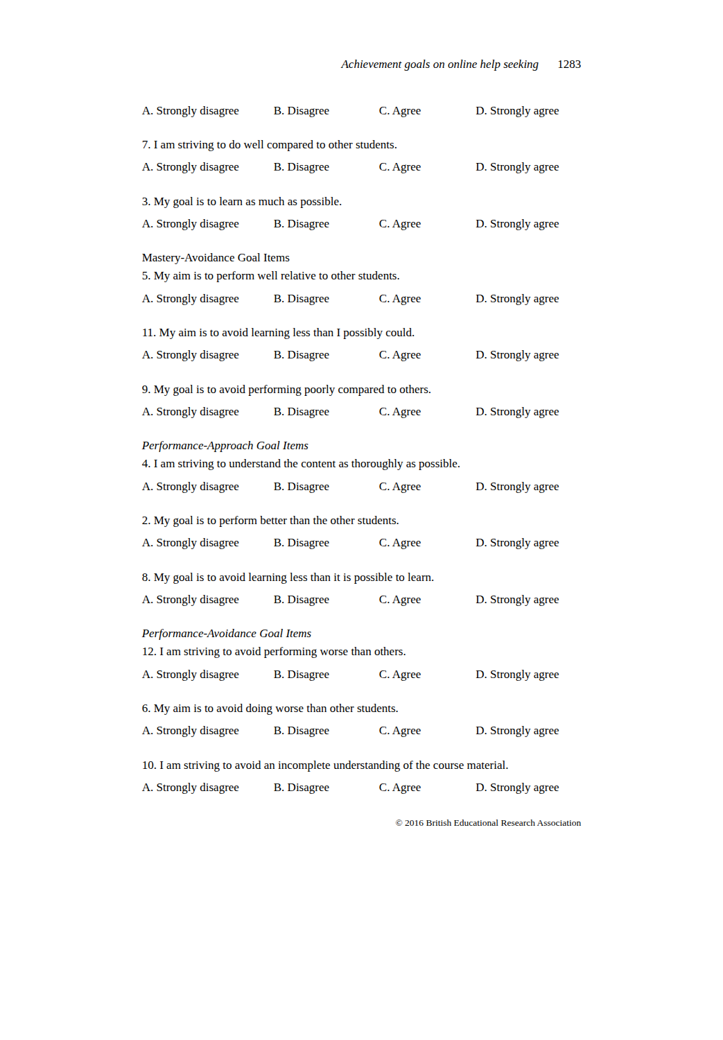Achievement goals on online help seeking 1283
A. Strongly disagree B. Disagree C. Agree D. Strongly agree
7. I am striving to do well compared to other students.
A. Strongly disagree B. Disagree C. Agree D. Strongly agree
3. My goal is to learn as much as possible.
A. Strongly disagree B. Disagree C. Agree D. Strongly agree
Mastery-Avoidance Goal Items
5. My aim is to perform well relative to other students.
A. Strongly disagree B. Disagree C. Agree D. Strongly agree
11. My aim is to avoid learning less than I possibly could.
A. Strongly disagree B. Disagree C. Agree D. Strongly agree
9. My goal is to avoid performing poorly compared to others.
A. Strongly disagree B. Disagree C. Agree D. Strongly agree
Performance-Approach Goal Items
4. I am striving to understand the content as thoroughly as possible.
A. Strongly disagree B. Disagree C. Agree D. Strongly agree
2. My goal is to perform better than the other students.
A. Strongly disagree B. Disagree C. Agree D. Strongly agree
8. My goal is to avoid learning less than it is possible to learn.
A. Strongly disagree B. Disagree C. Agree D. Strongly agree
Performance-Avoidance Goal Items
12. I am striving to avoid performing worse than others.
A. Strongly disagree B. Disagree C. Agree D. Strongly agree
6. My aim is to avoid doing worse than other students.
A. Strongly disagree B. Disagree C. Agree D. Strongly agree
10. I am striving to avoid an incomplete understanding of the course material.
A. Strongly disagree B. Disagree C. Agree D. Strongly agree
© 2016 British Educational Research Association